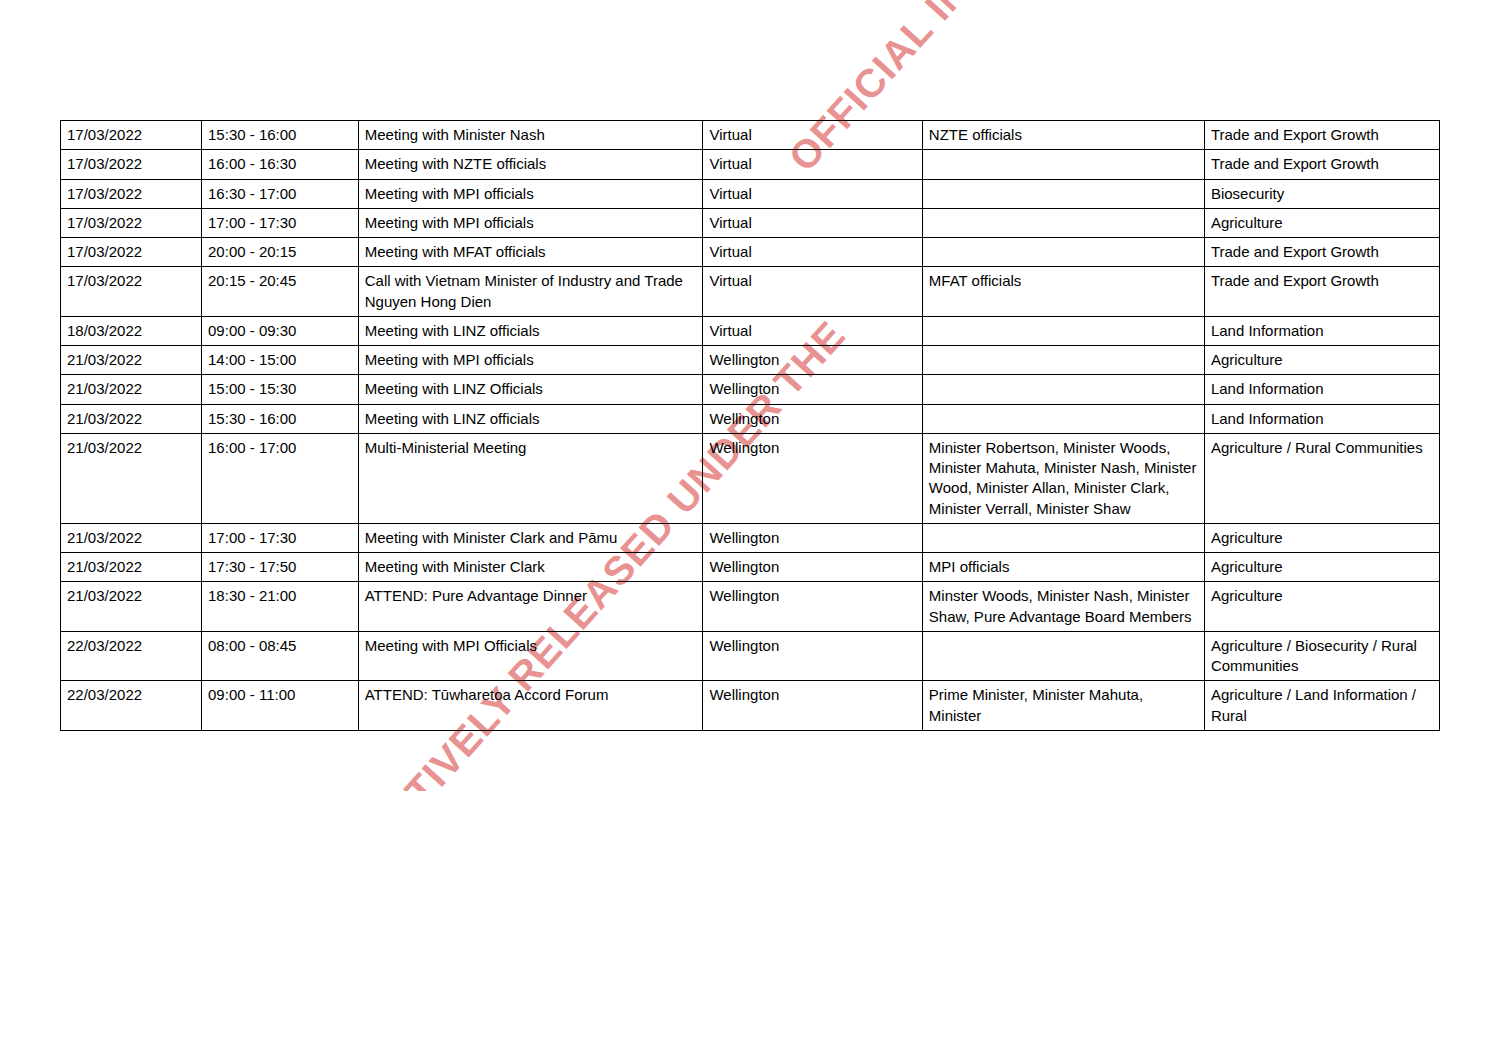OFFICIAL INFORMATION ACT 1982
PROACTIVELY RELEASED UNDER THE
| 17/03/2022 | 15:30 - 16:00 | Meeting with Minister Nash | Virtual | NZTE officials | Trade and Export Growth |
| 17/03/2022 | 16:00 - 16:30 | Meeting with NZTE officials | Virtual | | Trade and Export Growth |
| 17/03/2022 | 16:30 - 17:00 | Meeting with MPI officials | Virtual | | Biosecurity |
| 17/03/2022 | 17:00 - 17:30 | Meeting with MPI officials | Virtual | | Agriculture |
| 17/03/2022 | 20:00 - 20:15 | Meeting with MFAT officials | Virtual | | Trade and Export Growth |
| 17/03/2022 | 20:15 - 20:45 | Call with Vietnam Minister of Industry and Trade Nguyen Hong Dien | Virtual | MFAT officials | Trade and Export Growth |
| 18/03/2022 | 09:00 - 09:30 | Meeting with LINZ officials | Virtual | | Land Information |
| 21/03/2022 | 14:00 - 15:00 | Meeting with MPI officials | Wellington | | Agriculture |
| 21/03/2022 | 15:00 - 15:30 | Meeting with LINZ Officials | Wellington | | Land Information |
| 21/03/2022 | 15:30 - 16:00 | Meeting with LINZ officials | Wellington | | Land Information |
| 21/03/2022 | 16:00 - 17:00 | Multi-Ministerial Meeting | Wellington | Minister Robertson, Minister Woods, Minister Mahuta, Minister Nash, Minister Wood, Minister Allan, Minister Clark, Minister Verrall, Minister Shaw | Agriculture / Rural Communities |
| 21/03/2022 | 17:00 - 17:30 | Meeting with Minister Clark and Pāmu | Wellington | | Agriculture |
| 21/03/2022 | 17:30 - 17:50 | Meeting with Minister Clark | Wellington | MPI officials | Agriculture |
| 21/03/2022 | 18:30 - 21:00 | ATTEND: Pure Advantage Dinner | Wellington | Minster Woods, Minister Nash, Minister Shaw, Pure Advantage Board Members | Agriculture |
| 22/03/2022 | 08:00 - 08:45 | Meeting with MPI Officials | Wellington | | Agriculture / Biosecurity / Rural Communities |
| 22/03/2022 | 09:00 - 11:00 | ATTEND: Tūwharetoa Accord Forum | Wellington | Prime Minister, Minister Mahuta, Minister | Agriculture / Land Information / Rural |